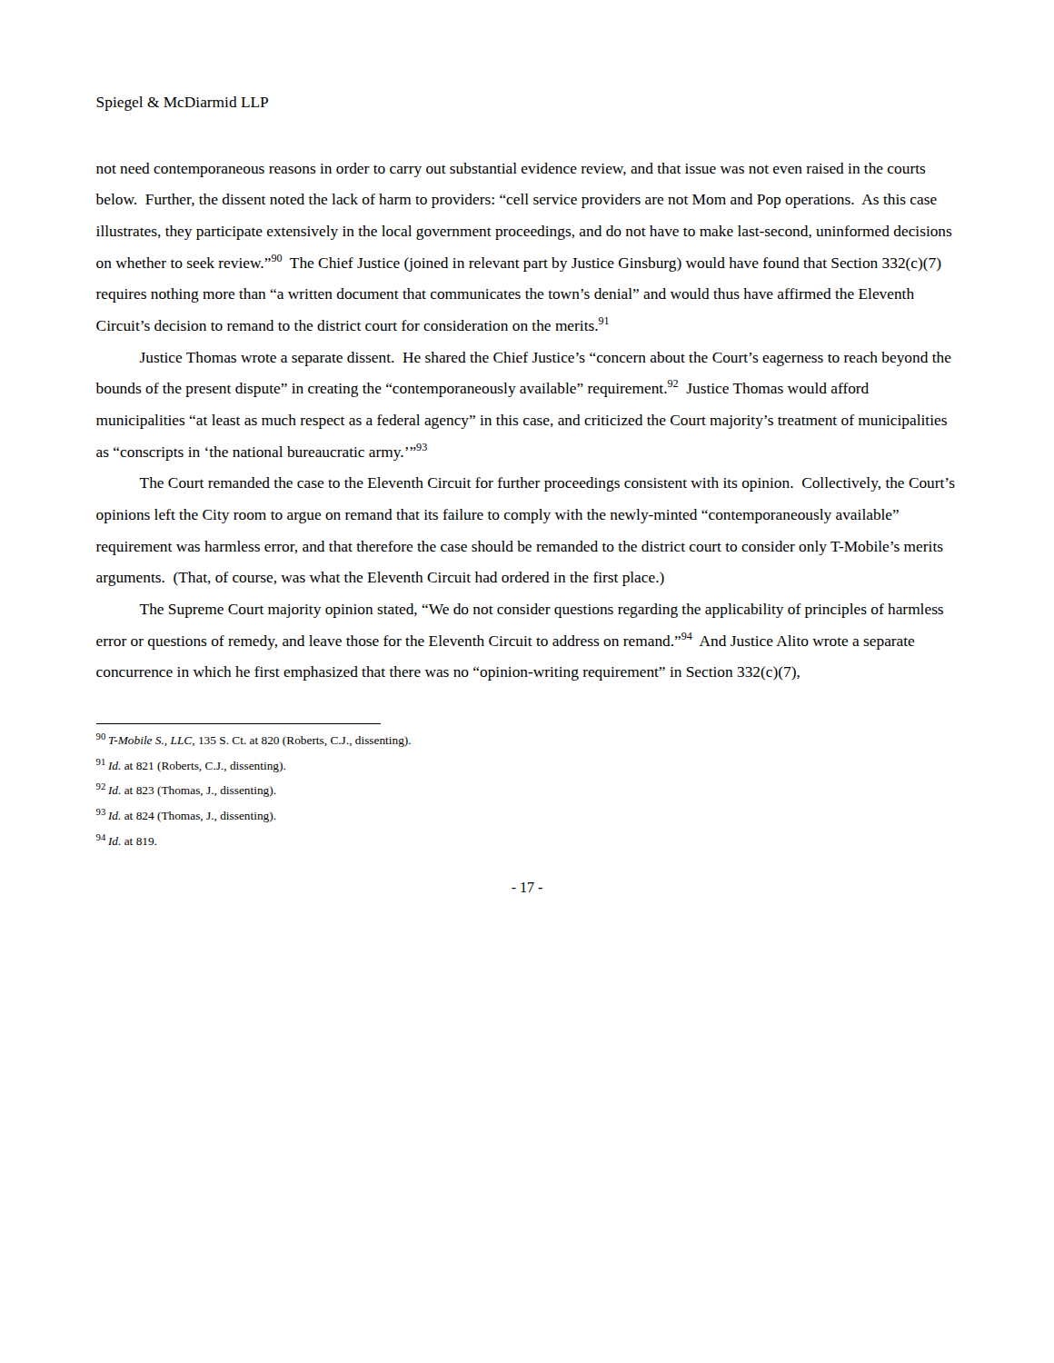Spiegel & McDiarmid LLP
not need contemporaneous reasons in order to carry out substantial evidence review, and that issue was not even raised in the courts below. Further, the dissent noted the lack of harm to providers: “cell service providers are not Mom and Pop operations. As this case illustrates, they participate extensively in the local government proceedings, and do not have to make last-second, uninformed decisions on whether to seek review.”90 The Chief Justice (joined in relevant part by Justice Ginsburg) would have found that Section 332(c)(7) requires nothing more than “a written document that communicates the town’s denial” and would thus have affirmed the Eleventh Circuit’s decision to remand to the district court for consideration on the merits.91
Justice Thomas wrote a separate dissent. He shared the Chief Justice’s “concern about the Court’s eagerness to reach beyond the bounds of the present dispute” in creating the “contemporaneously available” requirement.92 Justice Thomas would afford municipalities “at least as much respect as a federal agency” in this case, and criticized the Court majority’s treatment of municipalities as “conscripts in ‘the national bureaucratic army.’”93
The Court remanded the case to the Eleventh Circuit for further proceedings consistent with its opinion. Collectively, the Court’s opinions left the City room to argue on remand that its failure to comply with the newly-minted “contemporaneously available” requirement was harmless error, and that therefore the case should be remanded to the district court to consider only T-Mobile’s merits arguments. (That, of course, was what the Eleventh Circuit had ordered in the first place.)
The Supreme Court majority opinion stated, “We do not consider questions regarding the applicability of principles of harmless error or questions of remedy, and leave those for the Eleventh Circuit to address on remand.”94 And Justice Alito wrote a separate concurrence in which he first emphasized that there was no “opinion-writing requirement” in Section 332(c)(7),
90 T-Mobile S., LLC, 135 S. Ct. at 820 (Roberts, C.J., dissenting).
91 Id. at 821 (Roberts, C.J., dissenting).
92 Id. at 823 (Thomas, J., dissenting).
93 Id. at 824 (Thomas, J., dissenting).
94 Id. at 819.
- 17 -